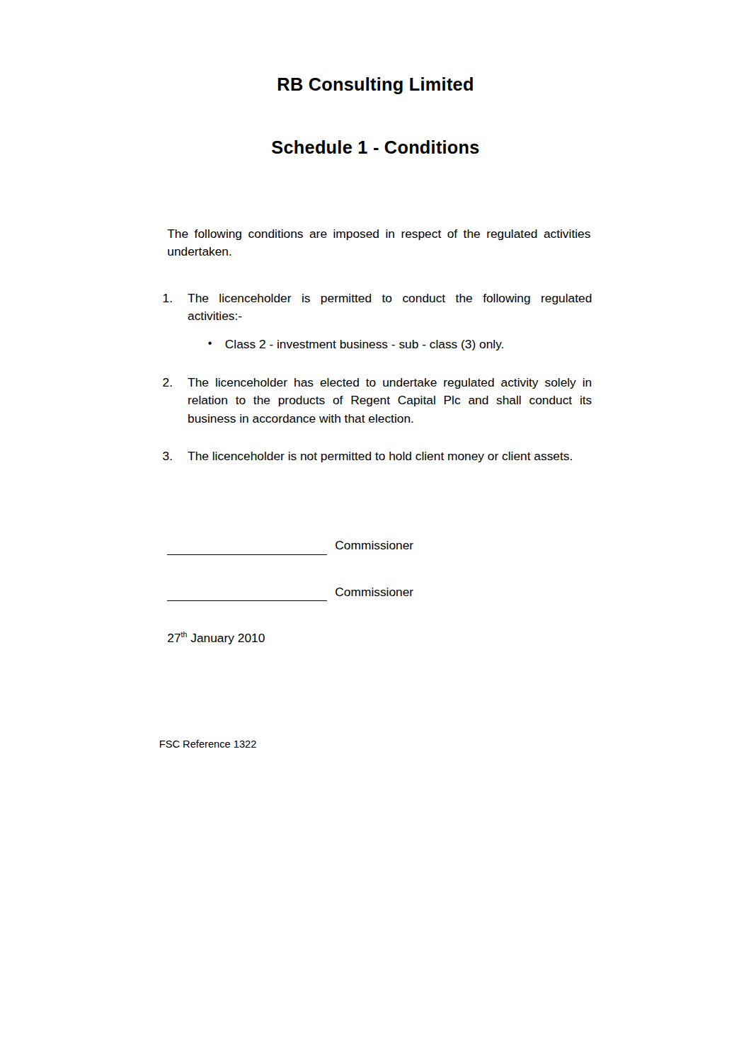RB Consulting Limited
Schedule 1 - Conditions
The following conditions are imposed in respect of the regulated activities undertaken.
The licenceholder is permitted to conduct the following regulated activities:-
Class 2 - investment business - sub - class (3) only.
The licenceholder has elected to undertake regulated activity solely in relation to the products of Regent Capital Plc and shall conduct its business in accordance with that election.
The licenceholder is not permitted to hold client money or client assets.
Commissioner
Commissioner
27th January 2010
FSC Reference 1322